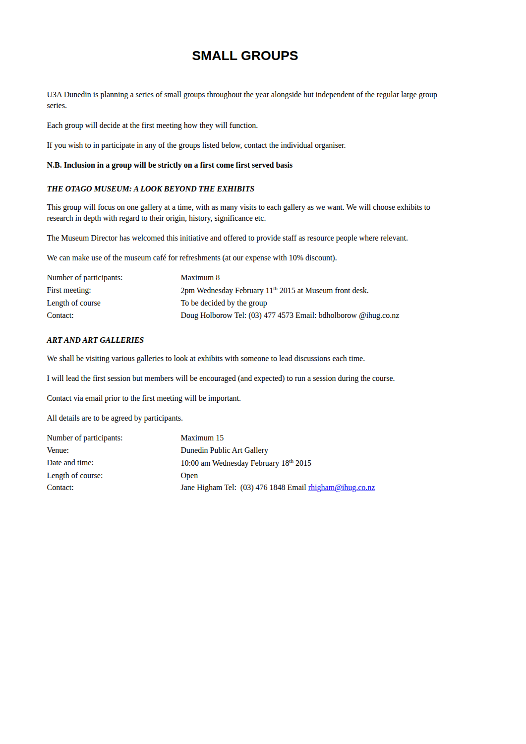SMALL GROUPS
U3A Dunedin is planning a series of small groups throughout the year alongside but independent of the regular large group series.
Each group will decide at the first meeting how they will function.
If you wish to in participate in any of the groups listed below, contact the individual organiser.
N.B. Inclusion in a group will be strictly on a first come first served basis
THE OTAGO MUSEUM: A LOOK BEYOND THE EXHIBITS
This group will focus on one gallery at a time, with as many visits to each gallery as we want. We will choose exhibits to research in depth with regard to their origin, history, significance etc.
The Museum Director has welcomed this initiative and offered to provide staff as resource people where relevant.
We can make use of the museum café for refreshments (at our expense with 10% discount).
| Number of participants: | Maximum 8 |
| First meeting: | 2pm Wednesday February 11 th 2015 at Museum front desk. |
| Length of course | To be decided by the group |
| Contact: | Doug Holborow Tel: (03) 477 4573 Email: bdholborow @ihug.co.nz |
ART AND ART GALLERIES
We shall be visiting various galleries to look at exhibits with someone to lead discussions each time.
I will lead the first session but members will be encouraged (and expected) to run a session during the course.
Contact via email prior to the first meeting will be important.
All details are to be agreed by participants.
| Number of participants: | Maximum 15 |
| Venue: | Dunedin Public Art Gallery |
| Date and time: | 10:00 am Wednesday February 18 th 2015 |
| Length of course: | Open |
| Contact: | Jane Higham Tel: (03) 476 1848 Email rhigham@ihug.co.nz |